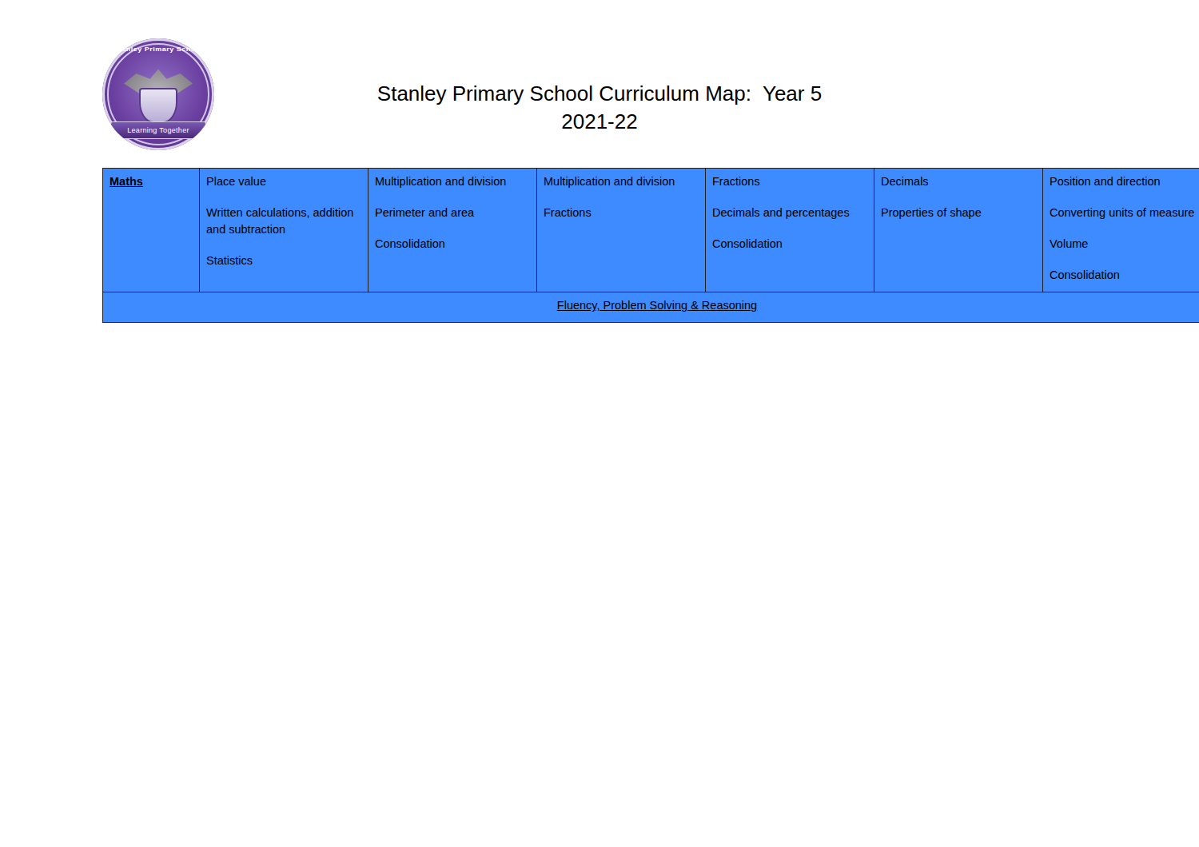Stanley Primary School
Learning Together
Stanley Primary School Curriculum Map: Year 5 2021-22
| Maths | Place value Written calculations, addition and subtraction Statistics | Multiplication and division Perimeter and area Consolidation | Multiplication and division Fractions | Fractions Decimals and percentages Consolidation | Decimals Properties of shape | Position and direction Converting units of measure Volume Consolidation |
| Fluency, Problem Solving & Reasoning |